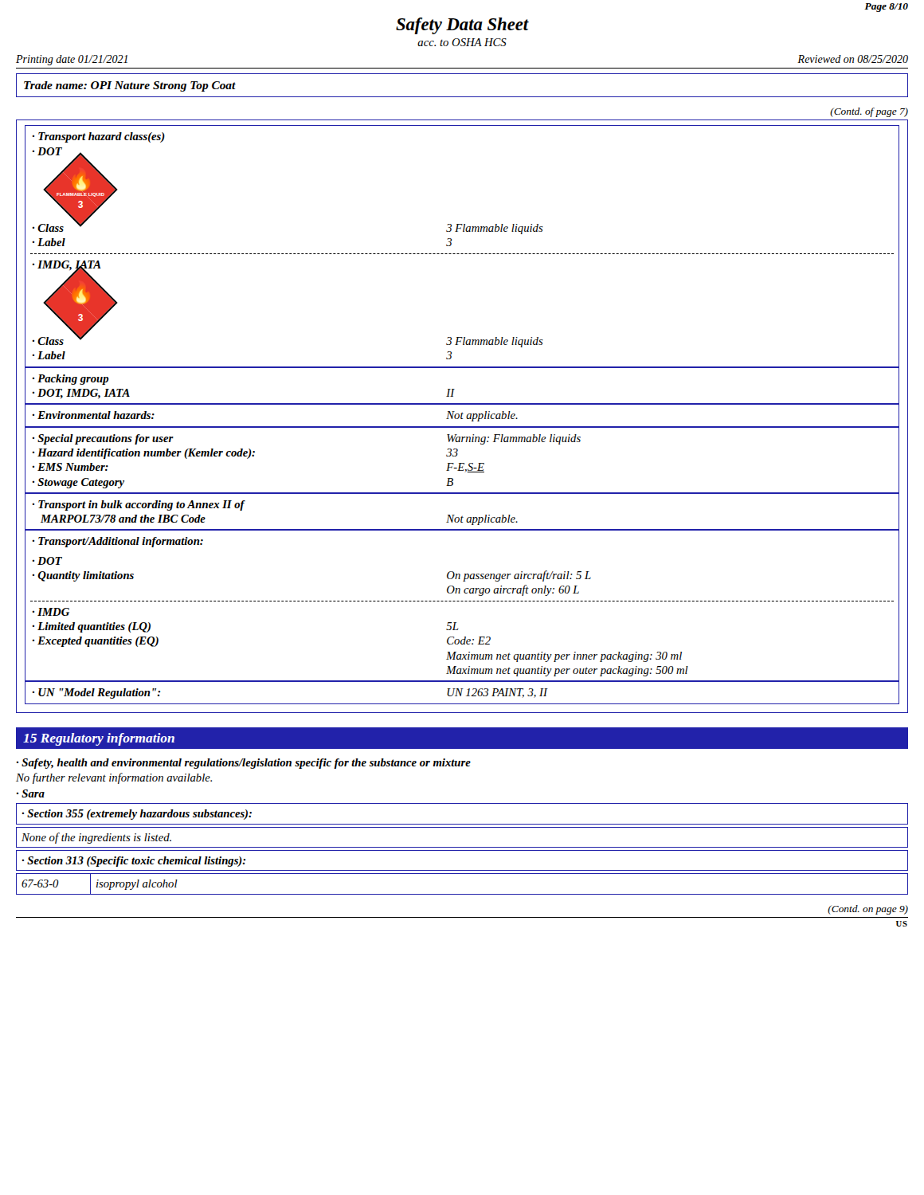Page 8/10
Safety Data Sheet
acc. to OSHA HCS
Printing date 01/21/2021 Reviewed on 08/25/2020
Trade name: OPI Nature Strong Top Coat
(Contd. of page 7)
| · Transport hazard class(es) | |
| · DOT | |
🔥
FLAMMABLE LIQUID
3
| · Class | 3 Flammable liquids |
| · Label | 3 |
| · IMDG, IATA | |
🔥
3
| · Class | 3 Flammable liquids |
| · Label | 3 |
| · Packing group | |
| · DOT, IMDG, IATA | II |
| · Environmental hazards: | Not applicable. |
| · Special precautions for user | Warning: Flammable liquids |
| · Hazard identification number (Kemler code): | 33 |
| · EMS Number: | F-E, S-E |
| · Stowage Category | B |
| · Transport in bulk according to Annex II of MARPOL73/78 and the IBC Code | Not applicable. |
| · Transport/Additional information: | |
| · DOT | |
| · Quantity limitations | On passenger aircraft/rail: 5 L On cargo aircraft only: 60 L |
| · IMDG | |
| · Limited quantities (LQ) | 5L |
| · Excepted quantities (EQ) | Code: E2 Maximum net quantity per inner packaging: 30 ml Maximum net quantity per outer packaging: 500 ml |
| · UN "Model Regulation": | UN 1263 PAINT, 3, II |
15 Regulatory information
· Safety, health and environmental regulations/legislation specific for the substance or mixture
No further relevant information available.
· Sara
· Section 355 (extremely hazardous substances):
None of the ingredients is listed.
· Section 313 (Specific toxic chemical listings):
67-63-0
isopropyl alcohol
(Contd. on page 9)
US